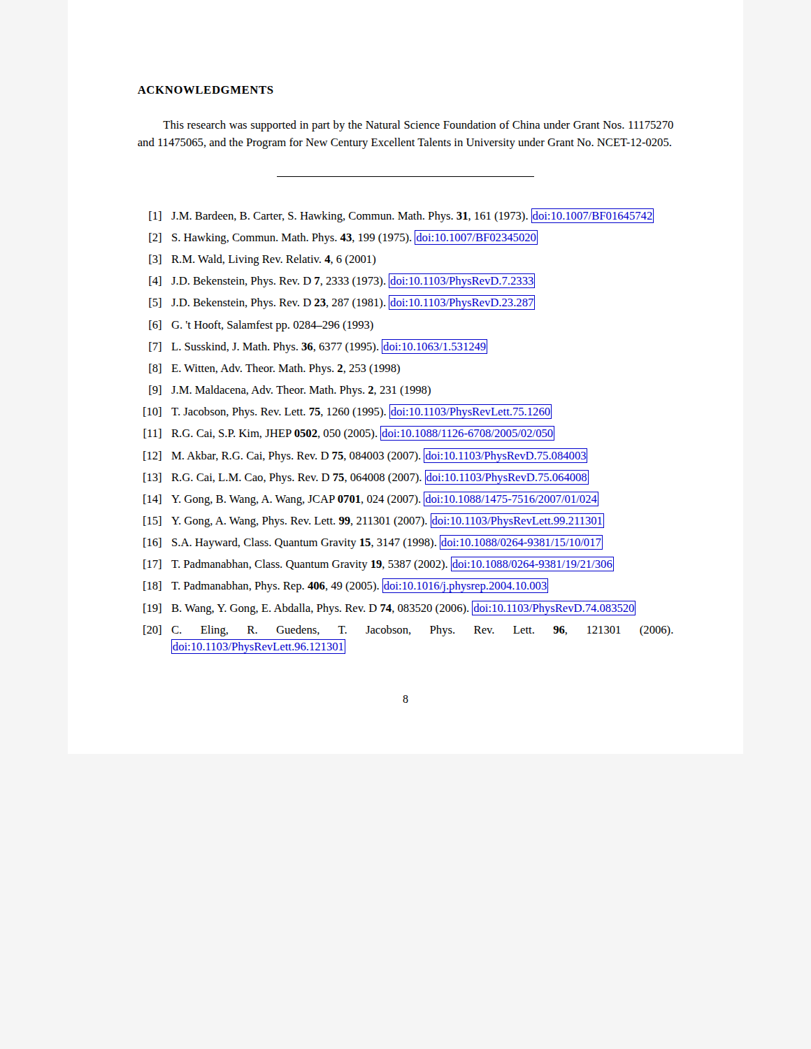ACKNOWLEDGMENTS
This research was supported in part by the Natural Science Foundation of China under Grant Nos. 11175270 and 11475065, and the Program for New Century Excellent Talents in University under Grant No. NCET-12-0205.
[1] J.M. Bardeen, B. Carter, S. Hawking, Commun. Math. Phys. 31, 161 (1973). doi:10.1007/BF01645742
[2] S. Hawking, Commun. Math. Phys. 43, 199 (1975). doi:10.1007/BF02345020
[3] R.M. Wald, Living Rev. Relativ. 4, 6 (2001)
[4] J.D. Bekenstein, Phys. Rev. D 7, 2333 (1973). doi:10.1103/PhysRevD.7.2333
[5] J.D. Bekenstein, Phys. Rev. D 23, 287 (1981). doi:10.1103/PhysRevD.23.287
[6] G. 't Hooft, Salamfest pp. 0284–296 (1993)
[7] L. Susskind, J. Math. Phys. 36, 6377 (1995). doi:10.1063/1.531249
[8] E. Witten, Adv. Theor. Math. Phys. 2, 253 (1998)
[9] J.M. Maldacena, Adv. Theor. Math. Phys. 2, 231 (1998)
[10] T. Jacobson, Phys. Rev. Lett. 75, 1260 (1995). doi:10.1103/PhysRevLett.75.1260
[11] R.G. Cai, S.P. Kim, JHEP 0502, 050 (2005). doi:10.1088/1126-6708/2005/02/050
[12] M. Akbar, R.G. Cai, Phys. Rev. D 75, 084003 (2007). doi:10.1103/PhysRevD.75.084003
[13] R.G. Cai, L.M. Cao, Phys. Rev. D 75, 064008 (2007). doi:10.1103/PhysRevD.75.064008
[14] Y. Gong, B. Wang, A. Wang, JCAP 0701, 024 (2007). doi:10.1088/1475-7516/2007/01/024
[15] Y. Gong, A. Wang, Phys. Rev. Lett. 99, 211301 (2007). doi:10.1103/PhysRevLett.99.211301
[16] S.A. Hayward, Class. Quantum Gravity 15, 3147 (1998). doi:10.1088/0264-9381/15/10/017
[17] T. Padmanabhan, Class. Quantum Gravity 19, 5387 (2002). doi:10.1088/0264-9381/19/21/306
[18] T. Padmanabhan, Phys. Rep. 406, 49 (2005). doi:10.1016/j.physrep.2004.10.003
[19] B. Wang, Y. Gong, E. Abdalla, Phys. Rev. D 74, 083520 (2006). doi:10.1103/PhysRevD.74.083520
[20] C. Eling, R. Guedens, T. Jacobson, Phys. Rev. Lett. 96, 121301 (2006). doi:10.1103/PhysRevLett.96.121301
8